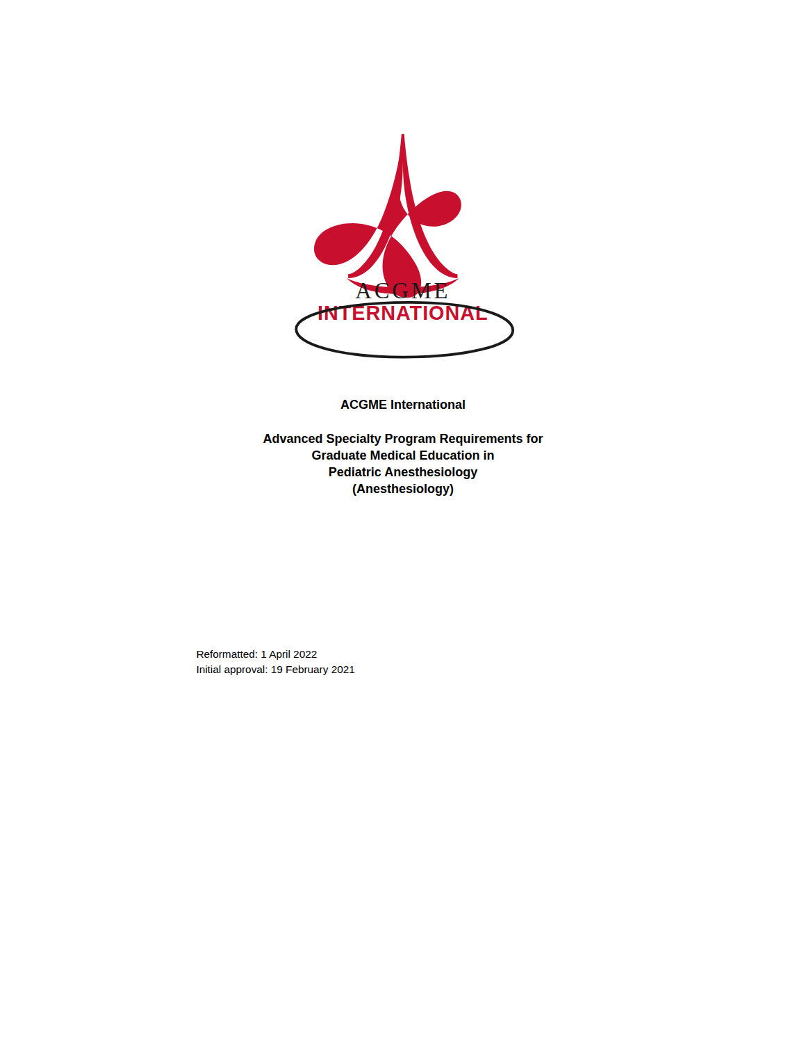ACGME INTERNATIONAL
ACGME International
Advanced Specialty Program Requirements for Graduate Medical Education in Pediatric Anesthesiology (Anesthesiology)
Reformatted: 1 April 2022
Initial approval: 19 February 2021